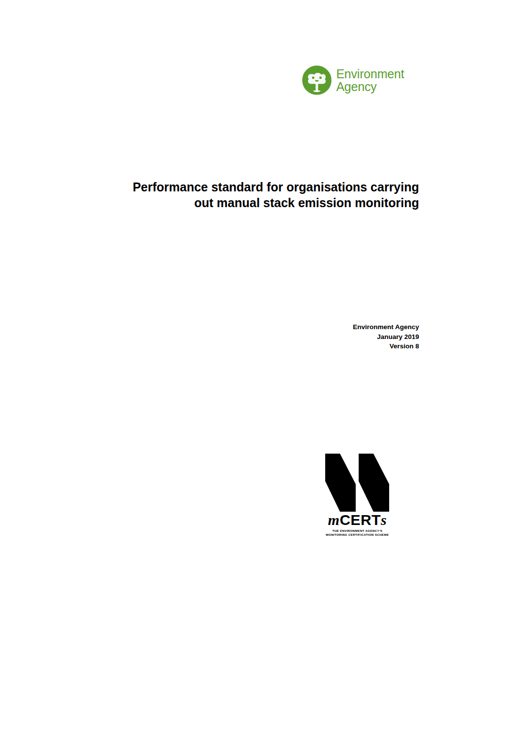Environment
Agency
Performance standard for organisations carrying out manual stack emission monitoring
Environment Agency
January 2019
Version 8
m CERTs
The Environment Agency's
Monitoring Certification Scheme